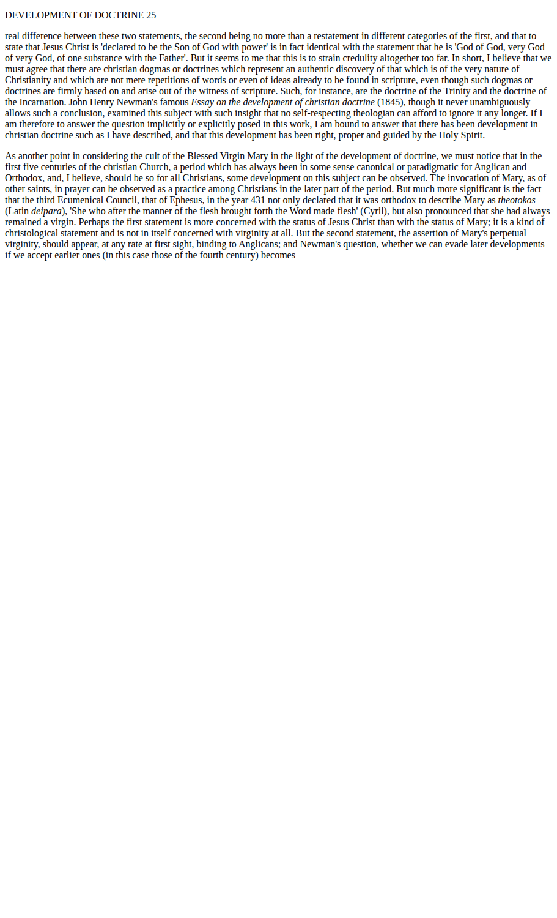DEVELOPMENT OF DOCTRINE 25
real difference between these two statements, the second being no more than a restatement in different categories of the first, and that to state that Jesus Christ is 'declared to be the Son of God with power' is in fact identical with the statement that he is 'God of God, very God of very God, of one substance with the Father'. But it seems to me that this is to strain credulity altogether too far. In short, I believe that we must agree that there are christian dogmas or doctrines which represent an authentic discovery of that which is of the very nature of Christianity and which are not mere repetitions of words or even of ideas already to be found in scripture, even though such dogmas or doctrines are firmly based on and arise out of the witness of scripture. Such, for instance, are the doctrine of the Trinity and the doctrine of the Incarnation. John Henry Newman's famous Essay on the development of christian doctrine (1845), though it never unambiguously allows such a conclusion, examined this subject with such insight that no self-respecting theologian can afford to ignore it any longer. If I am therefore to answer the question implicitly or explicitly posed in this work, I am bound to answer that there has been development in christian doctrine such as I have described, and that this development has been right, proper and guided by the Holy Spirit.
As another point in considering the cult of the Blessed Virgin Mary in the light of the development of doctrine, we must notice that in the first five centuries of the christian Church, a period which has always been in some sense canonical or paradigmatic for Anglican and Orthodox, and, I believe, should be so for all Christians, some development on this subject can be observed. The invocation of Mary, as of other saints, in prayer can be observed as a practice among Christians in the later part of the period. But much more significant is the fact that the third Ecumenical Council, that of Ephesus, in the year 431 not only declared that it was orthodox to describe Mary as theotokos (Latin deipara), 'She who after the manner of the flesh brought forth the Word made flesh' (Cyril), but also pronounced that she had always remained a virgin. Perhaps the first statement is more concerned with the status of Jesus Christ than with the status of Mary; it is a kind of christological statement and is not in itself concerned with virginity at all. But the second statement, the assertion of Mary's perpetual virginity, should appear, at any rate at first sight, binding to Anglicans; and Newman's question, whether we can evade later developments if we accept earlier ones (in this case those of the fourth century) becomes